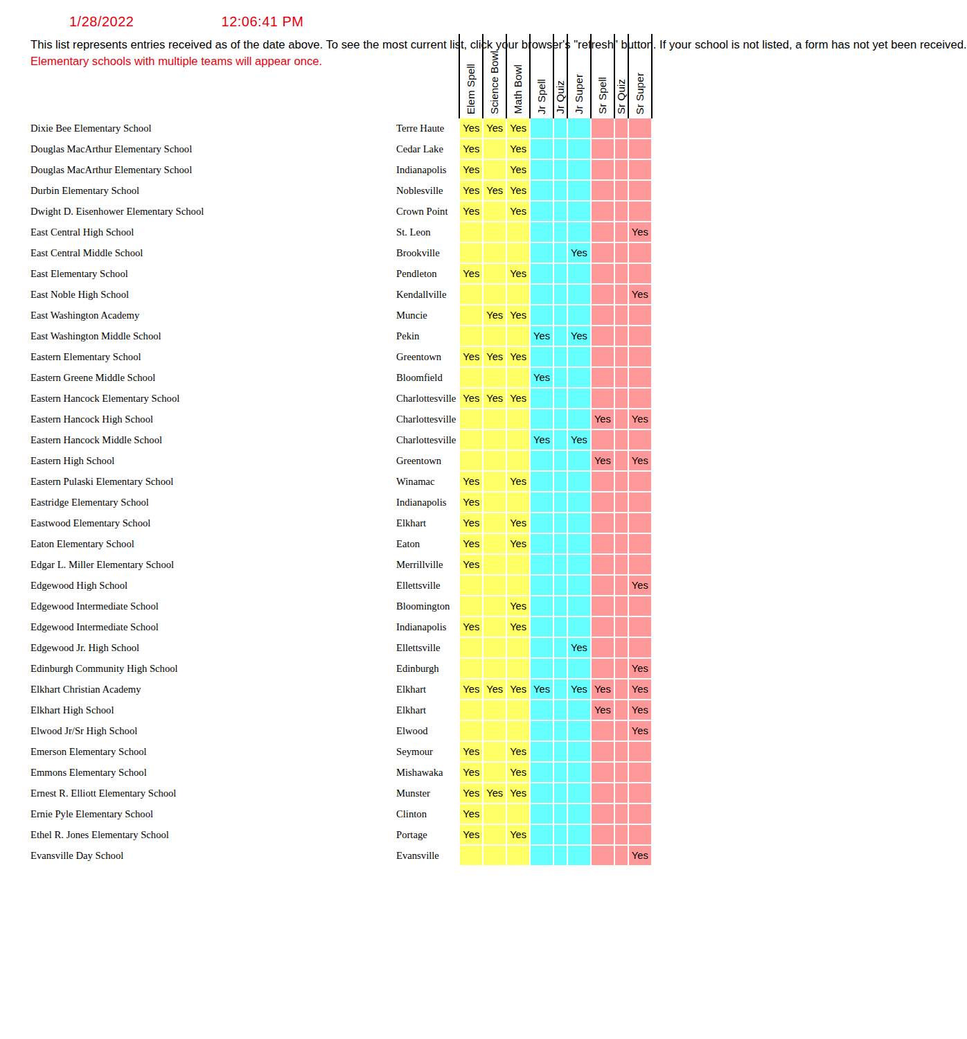1/28/2022 12:06:41 PM
| This list represents entries received as of the date above. To see the most current list, click your browser's "refresh" button. If your school is not listed, a form has not yet been received. Elementary schools with multiple teams will appear once. | | Elem Spell | Science Bowl | Math Bowl | Jr Spell | Jr Quiz | Jr Super | Sr Spell | Sr Quiz | Sr Super |
| Dixie Bee Elementary School | Terre Haute | Yes | Yes | Yes | | | | | | |
| Douglas MacArthur Elementary School | Cedar Lake | Yes | | Yes | | | | | | |
| Douglas MacArthur Elementary School | Indianapolis | Yes | | Yes | | | | | | |
| Durbin Elementary School | Noblesville | Yes | Yes | Yes | | | | | | |
| Dwight D. Eisenhower Elementary School | Crown Point | Yes | | Yes | | | | | | |
| East Central High School | St. Leon | | | | | | | | | Yes |
| East Central Middle School | Brookville | | | | | | Yes | | | |
| East Elementary School | Pendleton | Yes | | Yes | | | | | | |
| East Noble High School | Kendallville | | | | | | | | | Yes |
| East Washington Academy | Muncie | | Yes | Yes | | | | | | |
| East Washington Middle School | Pekin | | | | Yes | | Yes | | | |
| Eastern Elementary School | Greentown | Yes | Yes | Yes | | | | | | |
| Eastern Greene Middle School | Bloomfield | | | | Yes | | | | | |
| Eastern Hancock Elementary School | Charlottesville | Yes | Yes | Yes | | | | | | |
| Eastern Hancock High School | Charlottesville | | | | | | | Yes | | Yes |
| Eastern Hancock Middle School | Charlottesville | | | | Yes | | Yes | | | |
| Eastern High School | Greentown | | | | | | | Yes | | Yes |
| Eastern Pulaski Elementary School | Winamac | Yes | | Yes | | | | | | |
| Eastridge Elementary School | Indianapolis | Yes | | | | | | | | |
| Eastwood Elementary School | Elkhart | Yes | | Yes | | | | | | |
| Eaton Elementary School | Eaton | Yes | | Yes | | | | | | |
| Edgar L. Miller Elementary School | Merrillville | Yes | | | | | | | | |
| Edgewood High School | Ellettsville | | | | | | | | | Yes |
| Edgewood Intermediate School | Bloomington | | | Yes | | | | | | |
| Edgewood Intermediate School | Indianapolis | Yes | | Yes | | | | | | |
| Edgewood Jr. High School | Ellettsville | | | | | | Yes | | | |
| Edinburgh Community High School | Edinburgh | | | | | | | | | Yes |
| Elkhart Christian Academy | Elkhart | Yes | Yes | Yes | Yes | | Yes | Yes | | Yes |
| Elkhart High School | Elkhart | | | | | | | Yes | | Yes |
| Elwood Jr/Sr High School | Elwood | | | | | | | | | Yes |
| Emerson Elementary School | Seymour | Yes | | Yes | | | | | | |
| Emmons Elementary School | Mishawaka | Yes | | Yes | | | | | | |
| Ernest R. Elliott Elementary School | Munster | Yes | Yes | Yes | | | | | | |
| Ernie Pyle Elementary School | Clinton | Yes | | | | | | | | |
| Ethel R. Jones Elementary School | Portage | Yes | | Yes | | | | | | |
| Evansville Day School | Evansville | | | | | | | | | Yes |